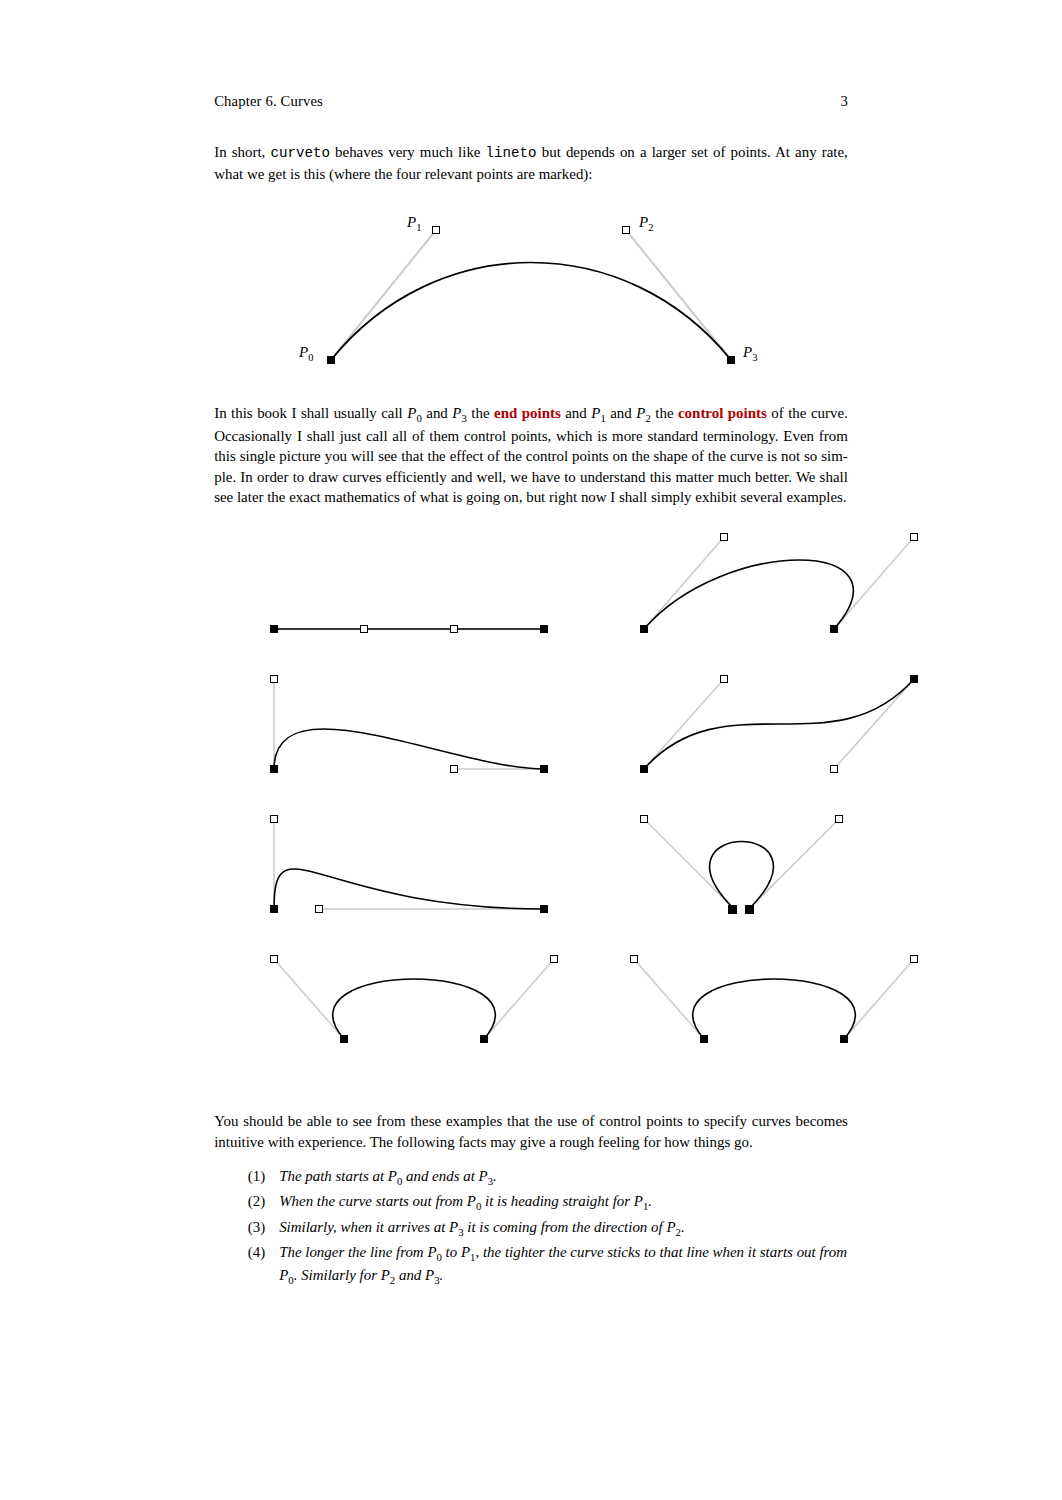Chapter 6. Curves 3
In short, curveto behaves very much like lineto but depends on a larger set of points. At any rate, what we get is this (where the four relevant points are marked):
P1 P2 P0 P3
In this book I shall usually call P0 and P3 the end points and P1 and P2 the control points of the curve. Occasionally I shall just call all of them control points, which is more standard terminology. Even from this single picture you will see that the effect of the control points on the shape of the curve is not so simple. In order to draw curves efficiently and well, we have to understand this matter much better. We shall see later the exact mathematics of what is going on, but right now I shall simply exhibit several examples.
You should be able to see from these examples that the use of control points to specify curves becomes intuitive with experience. The following facts may give a rough feeling for how things go.
The path starts at P0 and ends at P3.
When the curve starts out from P0 it is heading straight for P1.
Similarly, when it arrives at P3 it is coming from the direction of P2.
The longer the line from P0 to P1, the tighter the curve sticks to that line when it starts out from P0. Similarly for P2 and P3.